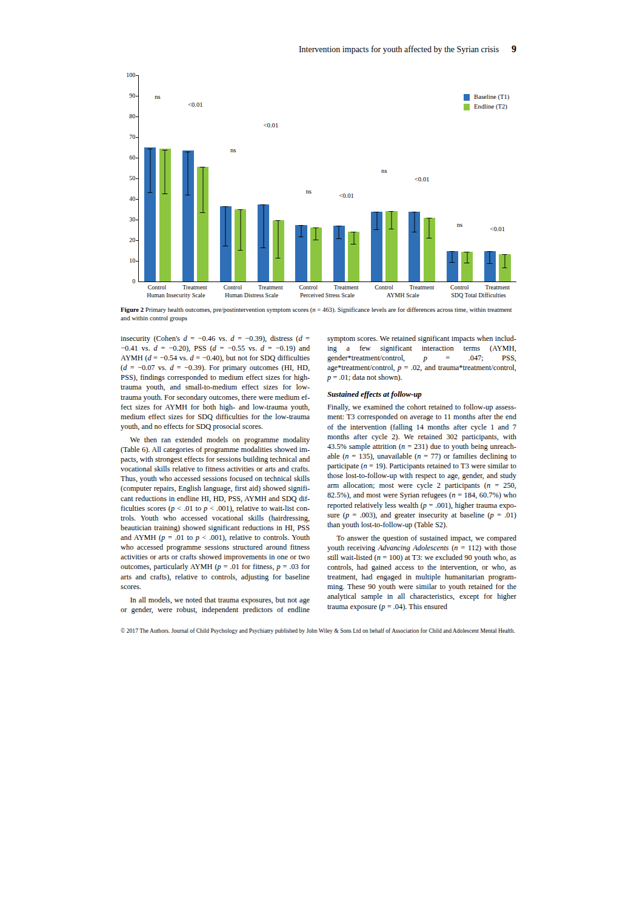Intervention impacts for youth affected by the Syrian crisis 9
100 90 80 70 60 50 40 30 20 10 0
Baseline (T1)
Endline (T2)
ns
<0.01
ns
<0.01
ns
<0.01
ns
<0.01
ns
<0.01
Control
Treatment
Control
Treatment
Control
Treatment
Control
Treatment
Control
Treatment
Human Insecurity Scale
Human Distress Scale
Perceived Stress Scale
AYMH Scale
SDQ Total Difficulties
Figure 2 Primary health outcomes, pre/postintervention symptom scores (n = 463). Significance levels are for differences across time, within treatment and within control groups
insecurity (Cohen's d = −0.46 vs. d = −0.39), distress (d = −0.41 vs. d = −0.20), PSS (d = −0.55 vs. d = −0.19) and AYMH (d = −0.54 vs. d = −0.40), but not for SDQ difficulties (d = −0.07 vs. d = −0.39). For primary outcomes (HI, HD, PSS), findings corresponded to medium effect sizes for high-trauma youth, and small-to-medium effect sizes for low-trauma youth. For secondary outcomes, there were medium effect sizes for AYMH for both high- and low-trauma youth, medium effect sizes for SDQ difficulties for the low-trauma youth, and no effects for SDQ prosocial scores.
We then ran extended models on programme modality (Table 6). All categories of programme modalities showed impacts, with strongest effects for sessions building technical and vocational skills relative to fitness activities or arts and crafts. Thus, youth who accessed sessions focused on technical skills (computer repairs, English language, first aid) showed significant reductions in endline HI, HD, PSS, AYMH and SDQ difficulties scores (p < .01 to p < .001), relative to wait-list controls. Youth who accessed vocational skills (hairdressing, beautician training) showed significant reductions in HI, PSS and AYMH (p = .01 to p < .001), relative to controls. Youth who accessed programme sessions structured around fitness activities or arts or crafts showed improvements in one or two outcomes, particularly AYMH (p = .01 for fitness, p = .03 for arts and crafts), relative to controls, adjusting for baseline scores.
In all models, we noted that trauma exposures, but not age or gender, were robust, independent predictors of endline symptom scores. We retained significant impacts when including a few significant interaction terms (AYMH, gender*treatment/control, p = .047; PSS, age*treatment/control, p = .02, and trauma*treatment/control, p = .01; data not shown).
Sustained effects at follow-up
Finally, we examined the cohort retained to follow-up assessment: T3 corresponded on average to 11 months after the end of the intervention (falling 14 months after cycle 1 and 7 months after cycle 2). We retained 302 participants, with 43.5% sample attrition (n = 231) due to youth being unreachable (n = 135), unavailable (n = 77) or families declining to participate (n = 19). Participants retained to T3 were similar to those lost-to-follow-up with respect to age, gender, and study arm allocation; most were cycle 2 participants (n = 250, 82.5%), and most were Syrian refugees (n = 184, 60.7%) who reported relatively less wealth (p = .001), higher trauma exposure (p = .003), and greater insecurity at baseline (p = .01) than youth lost-to-follow-up (Table S2).
To answer the question of sustained impact, we compared youth receiving Advancing Adolescents (n = 112) with those still wait-listed (n = 100) at T3: we excluded 90 youth who, as controls, had gained access to the intervention, or who, as treatment, had engaged in multiple humanitarian programming. These 90 youth were similar to youth retained for the analytical sample in all characteristics, except for higher trauma exposure (p = .04). This ensured
© 2017 The Authors. Journal of Child Psychology and Psychiatry published by John Wiley & Sons Ltd on behalf of Association for Child and Adolescent Mental Health.